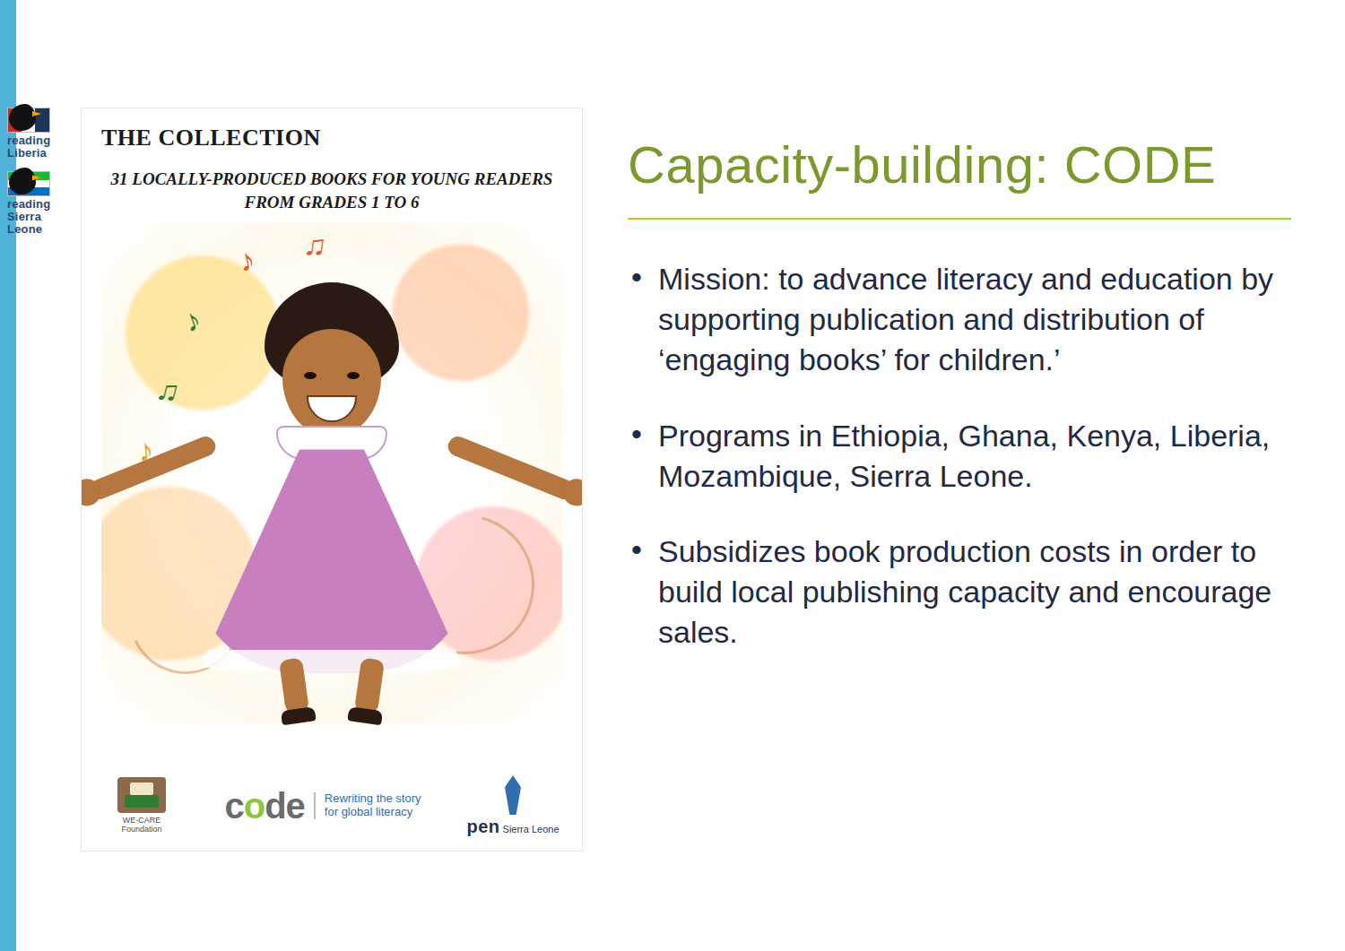reading
Liberia
reading
Sierra
Leone
THE COLLECTION
31 LOCALLY-PRODUCED BOOKS FOR YOUNG READERS
FROM GRADES 1 TO 6
♪ ♫ ♪ ♫ ♪
WE-CARE
Foundation
code Rewriting the story
for global literacy
pen Sierra Leone
Capacity-building: CODE
Mission: to advance literacy and education by supporting publication and distribution of ‘engaging books’ for children.’
Programs in Ethiopia, Ghana, Kenya, Liberia, Mozambique, Sierra Leone.
Subsidizes book production costs in order to build local publishing capacity and encourage sales.